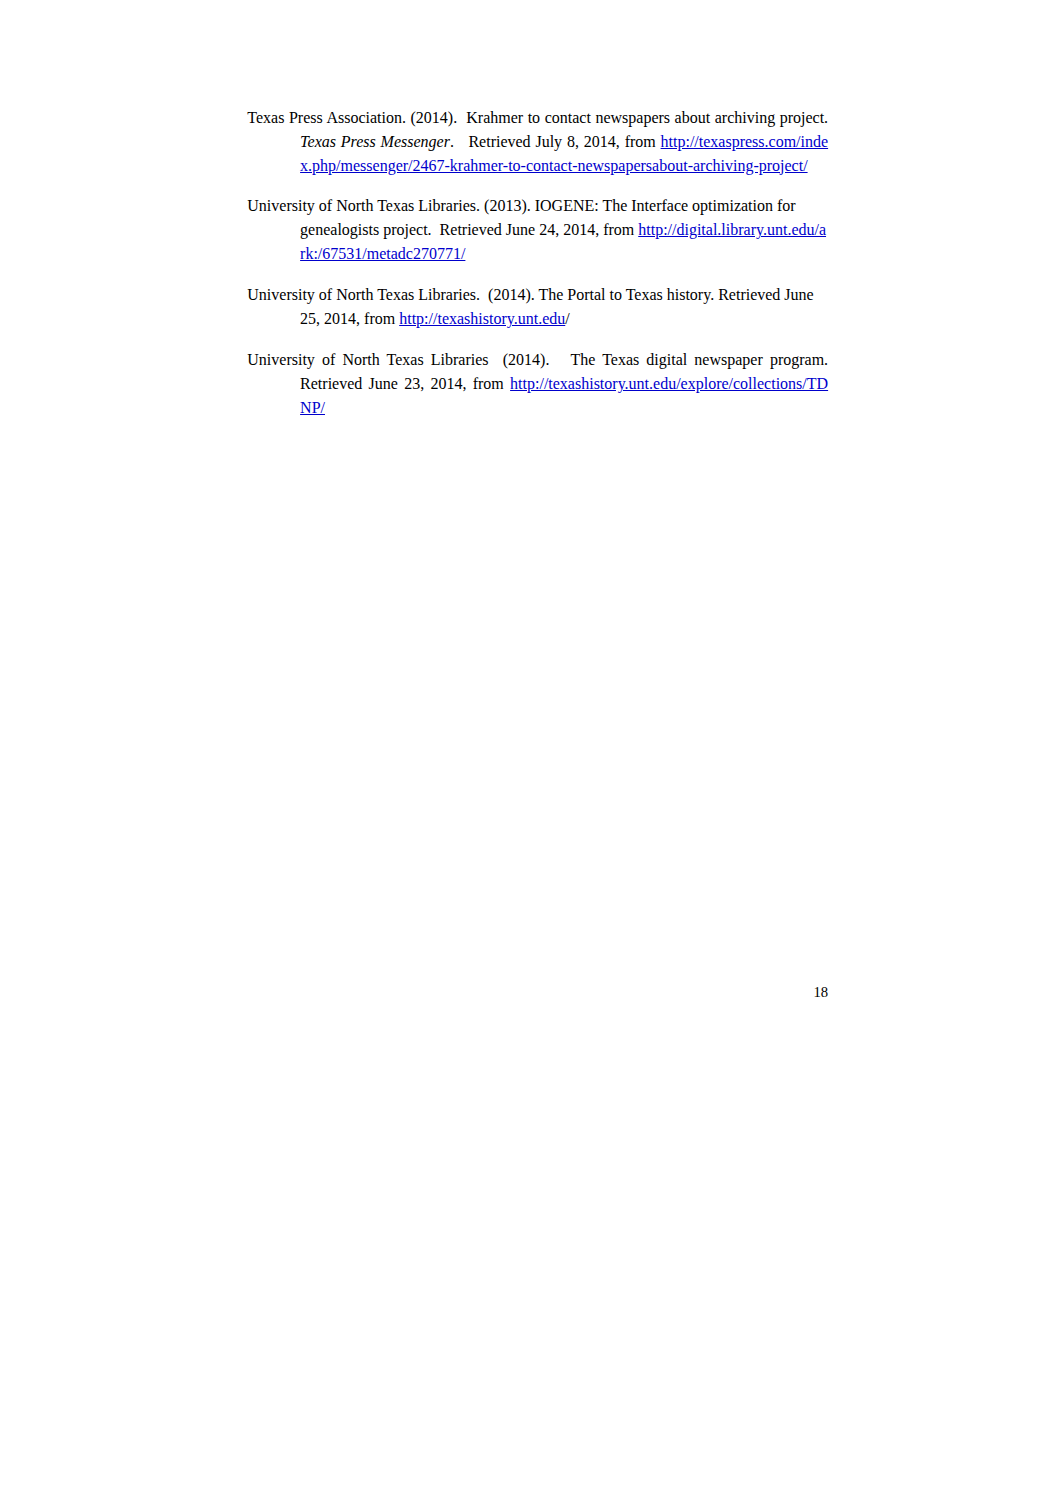Texas Press Association. (2014). Krahmer to contact newspapers about archiving project. Texas Press Messenger. Retrieved July 8, 2014, from http://texaspress.com/index.php/messenger/2467-krahmer-to-contact-newspapersabout-archiving-project/
University of North Texas Libraries. (2013). IOGENE: The Interface optimization for genealogists project. Retrieved June 24, 2014, from http://digital.library.unt.edu/ark:/67531/metadc270771/
University of North Texas Libraries. (2014). The Portal to Texas history. Retrieved June 25, 2014, from http://texashistory.unt.edu/
University of North Texas Libraries (2014). The Texas digital newspaper program. Retrieved June 23, 2014, from http://texashistory.unt.edu/explore/collections/TDNP/
18